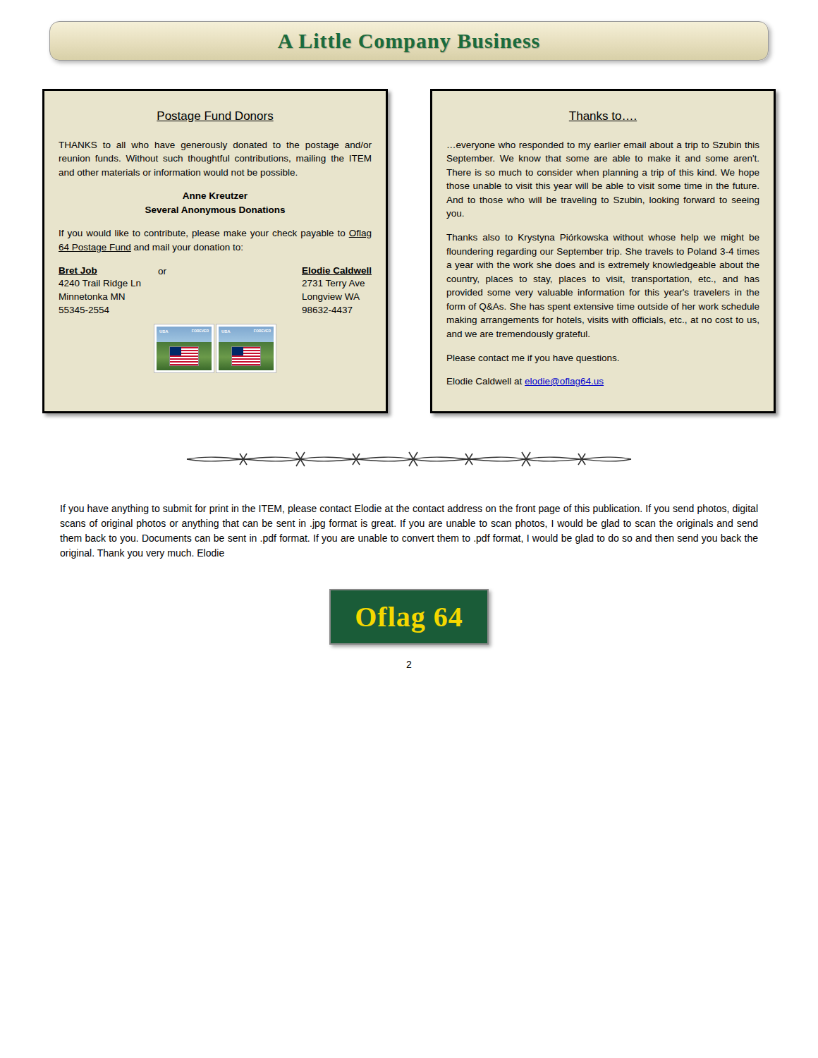A Little Company Business
Postage Fund Donors
THANKS to all who have generously donated to the postage and/or reunion funds. Without such thoughtful contributions, mailing the ITEM and other materials or information would not be possible.
Anne Kreutzer
Several Anonymous Donations
If you would like to contribute, please make your check payable to Oflag 64 Postage Fund and mail your donation to:
Bret Job
4240 Trail Ridge Ln
Minnetonka MN
55345-2554
or
Elodie Caldwell
2731 Terry Ave
Longview WA
98632-4437
Thanks to….
…everyone who responded to my earlier email about a trip to Szubin this September. We know that some are able to make it and some aren't. There is so much to consider when planning a trip of this kind. We hope those unable to visit this year will be able to visit some time in the future. And to those who will be traveling to Szubin, looking forward to seeing you.
Thanks also to Krystyna Piórkowska without whose help we might be floundering regarding our September trip. She travels to Poland 3-4 times a year with the work she does and is extremely knowledgeable about the country, places to stay, places to visit, transportation, etc., and has provided some very valuable information for this year's travelers in the form of Q&As. She has spent extensive time outside of her work schedule making arrangements for hotels, visits with officials, etc., at no cost to us, and we are tremendously grateful.
Please contact me if you have questions.
Elodie Caldwell at elodie@oflag64.us
If you have anything to submit for print in the ITEM, please contact Elodie at the contact address on the front page of this publication. If you send photos, digital scans of original photos or anything that can be sent in .jpg format is great. If you are unable to scan photos, I would be glad to scan the originals and send them back to you. Documents can be sent in .pdf format. If you are unable to convert them to .pdf format, I would be glad to do so and then send you back the original. Thank you very much. Elodie
Oflag 64
2